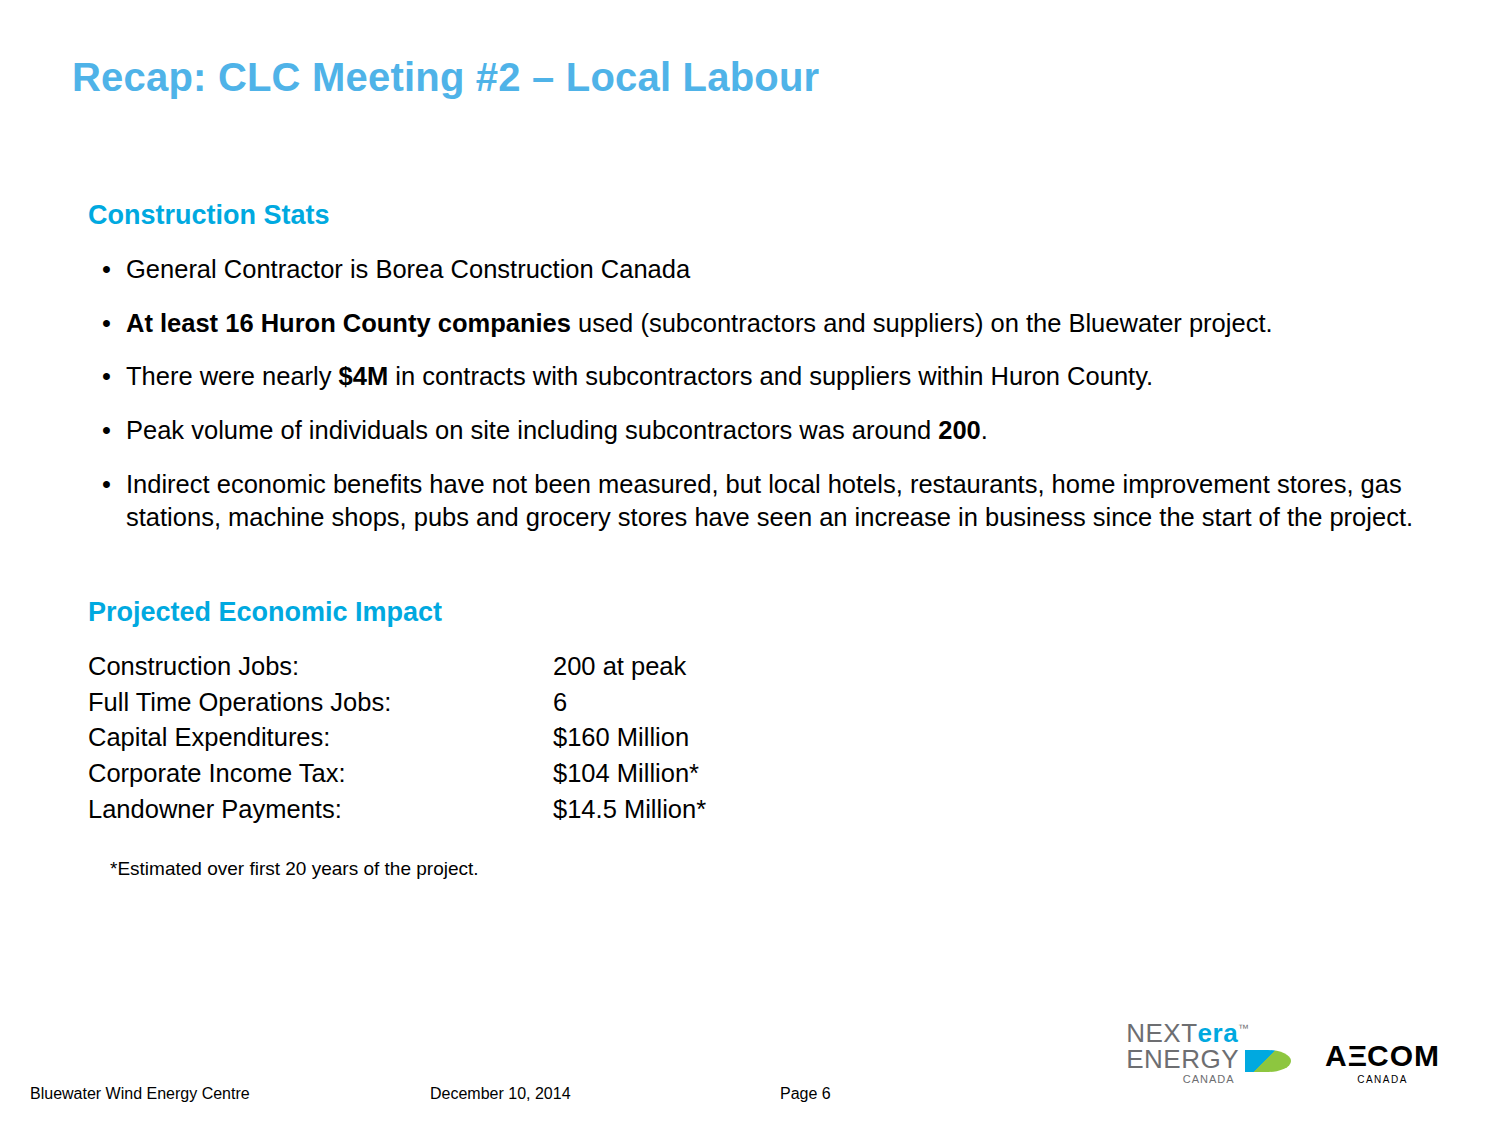Recap: CLC Meeting #2 – Local Labour
Construction Stats
General Contractor is Borea Construction Canada
At least 16 Huron County companies used (subcontractors and suppliers) on the Bluewater project.
There were nearly $4M in contracts with subcontractors and suppliers within Huron County.
Peak volume of individuals on site including subcontractors was around 200.
Indirect economic benefits have not been measured, but local hotels, restaurants, home improvement stores, gas stations, machine shops, pubs and grocery stores have seen an increase in business since the start of the project.
Projected Economic Impact
| Construction Jobs: | 200 at peak |
| Full Time Operations Jobs: | 6 |
| Capital Expenditures: | $160 Million |
| Corporate Income Tax: | $104 Million* |
| Landowner Payments: | $14.5 Million* |
*Estimated over first 20 years of the project.
Bluewater Wind Energy Centre December 10, 2014 Page 6
NEXTera™
ENERGY
CANADA
AΞCOM
CANADA